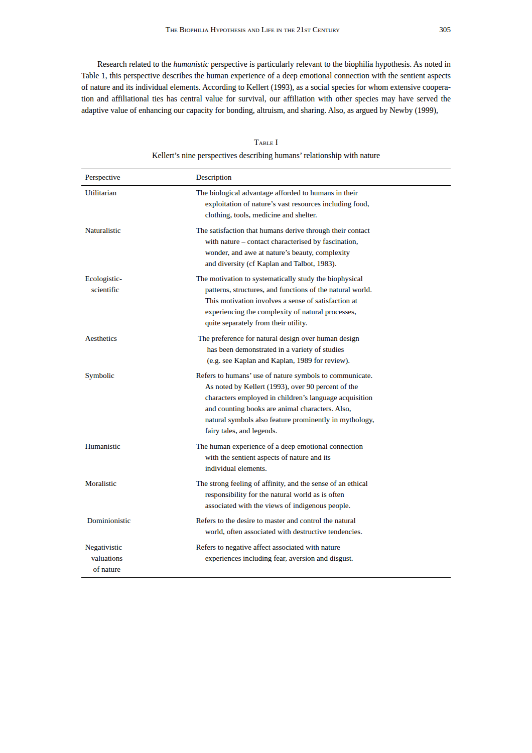The Biophilia Hypothesis and Life in the 21st Century 305
Research related to the humanistic perspective is particularly relevant to the biophilia hypothesis. As noted in Table 1, this perspective describes the human experience of a deep emotional connection with the sentient aspects of nature and its individual elements. According to Kellert (1993), as a social species for whom extensive cooperation and affiliational ties has central value for survival, our affiliation with other species may have served the adaptive value of enhancing our capacity for bonding, altruism, and sharing. Also, as argued by Newby (1999),
Table I
Kellert’s nine perspectives describing humans’ relationship with nature
| Perspective | Description |
| --- | --- |
| Utilitarian | The biological advantage afforded to humans in their exploitation of nature’s vast resources including food, clothing, tools, medicine and shelter. |
| Naturalistic | The satisfaction that humans derive through their contact with nature – contact characterised by fascination, wonder, and awe at nature’s beauty, complexity and diversity (cf Kaplan and Talbot, 1983). |
| Ecologistic- scientific | The motivation to systematically study the biophysical patterns, structures, and functions of the natural world. This motivation involves a sense of satisfaction at experiencing the complexity of natural processes, quite separately from their utility. |
| Aesthetics | The preference for natural design over human design has been demonstrated in a variety of studies (e.g. see Kaplan and Kaplan, 1989 for review). |
| Symbolic | Refers to humans’ use of nature symbols to communicate. As noted by Kellert (1993), over 90 percent of the characters employed in children’s language acquisition and counting books are animal characters. Also, natural symbols also feature prominently in mythology, fairy tales, and legends. |
| Humanistic | The human experience of a deep emotional connection with the sentient aspects of nature and its individual elements. |
| Moralistic | The strong feeling of affinity, and the sense of an ethical responsibility for the natural world as is often associated with the views of indigenous people. |
| Dominionistic | Refers to the desire to master and control the natural world, often associated with destructive tendencies. |
| Negativistic valuations of nature | Refers to negative affect associated with nature experiences including fear, aversion and disgust. |